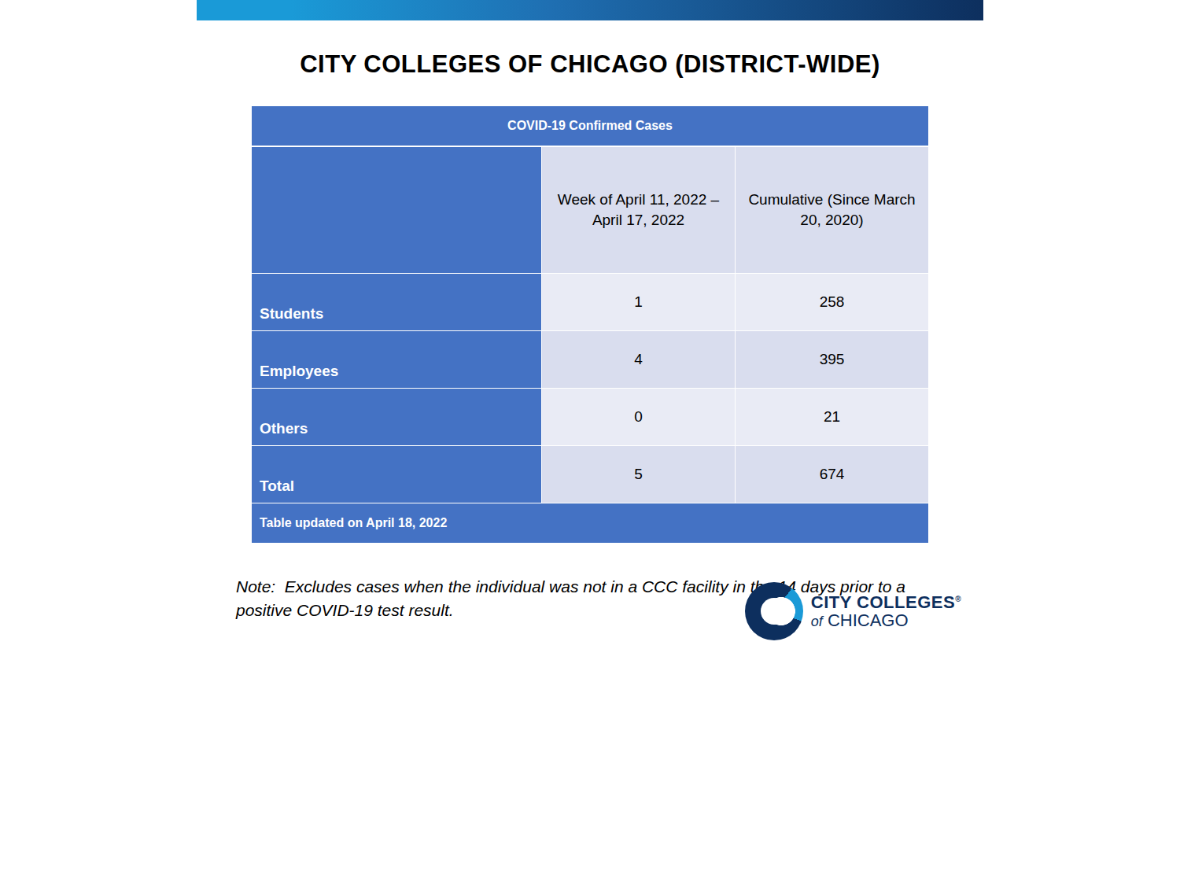CITY COLLEGES OF CHICAGO (DISTRICT-WIDE)
COVID-19 Confirmed Cases
| | Week of April 11, 2022 – April 17, 2022 | Cumulative (Since March 20, 2020) |
| --- | --- | --- |
| Students | 1 | 258 |
| Employees | 4 | 395 |
| Others | 0 | 21 |
| Total | 5 | 674 |
| Table updated on April 18, 2022 |
Note: Excludes cases when the individual was not in a CCC facility in the 14 days prior to a positive COVID-19 test result.
CITY COLLEGES®
of CHICAGO